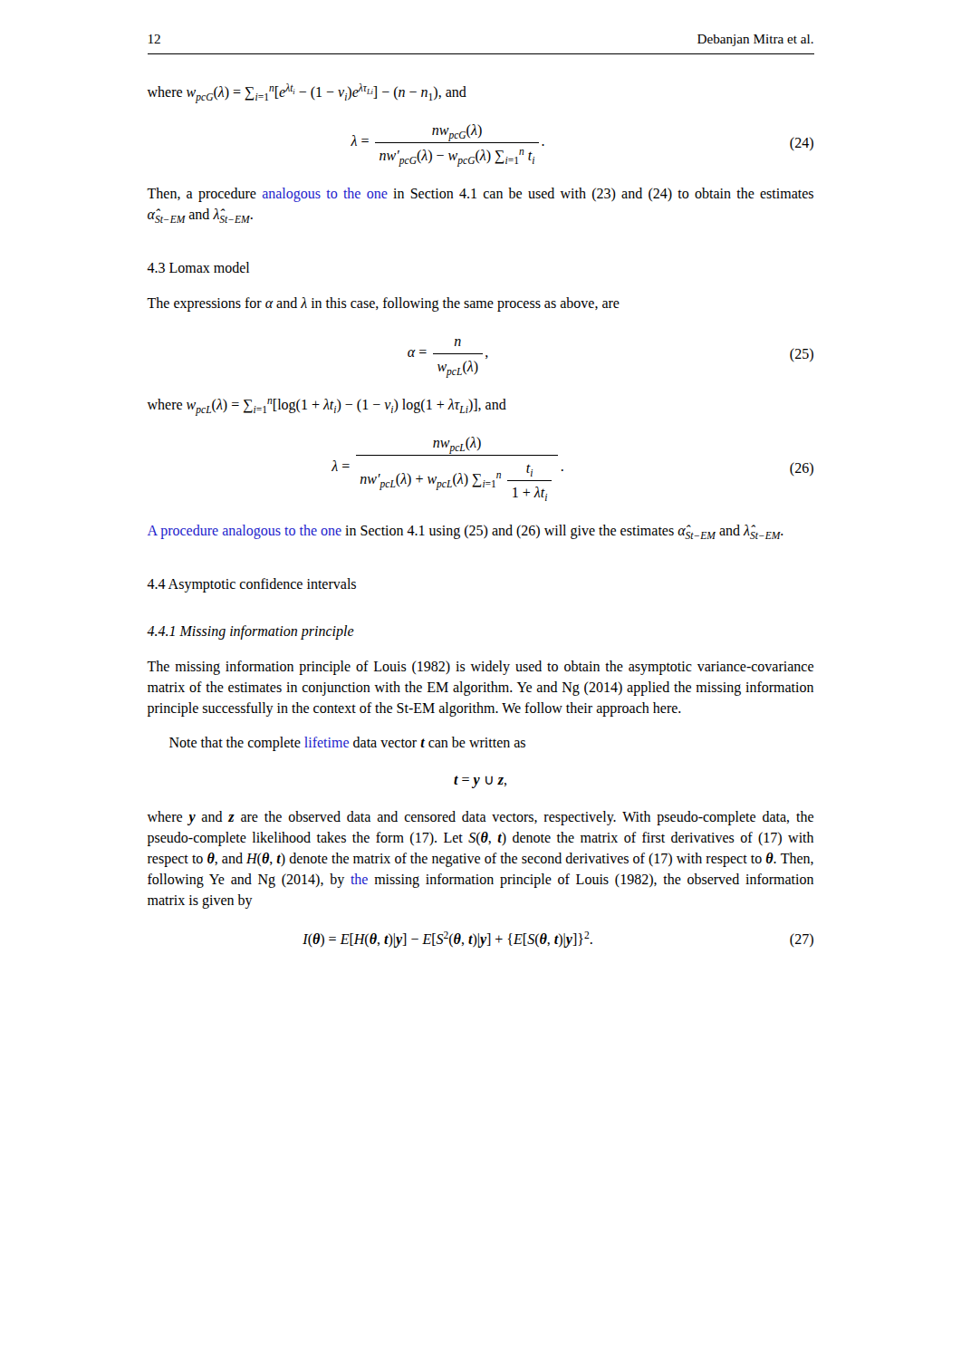12 Debanjan Mitra et al.
where wpcG(λ) = ∑i=1n[eλti − (1 − νi)eλτLi] − (n − n1), and
λ = nwpcG(λ) nw′pcG(λ) − wpcG(λ) ∑i=1n ti . (24)
Then, a procedure analogous to the one in Section 4.1 can be used with (23) and (24) to obtain the estimates α̂St−EM and λ̂St−EM.
4.3 Lomax model
The expressions for α and λ in this case, following the same process as above, are
α = n wpcL(λ) , (25)
where wpcL(λ) = ∑i=1n[log(1 + λti) − (1 − νi) log(1 + λτLi)], and
λ = nwpcL(λ) nw′pcL(λ) + wpcL(λ) ∑i=1n ti 1 + λti . (26)
A procedure analogous to the one in Section 4.1 using (25) and (26) will give the estimates α̂St−EM and λ̂St−EM.
4.4 Asymptotic confidence intervals
4.4.1 Missing information principle
The missing information principle of Louis (1982) is widely used to obtain the asymptotic variance-covariance matrix of the estimates in conjunction with the EM algorithm. Ye and Ng (2014) applied the missing information principle successfully in the context of the St-EM algorithm. We follow their approach here.
Note that the complete lifetime data vector t can be written as
t = y ∪ z,
where y and z are the observed data and censored data vectors, respectively. With pseudo-complete data, the pseudo-complete likelihood takes the form (17). Let S(θ, t) denote the matrix of first derivatives of (17) with respect to θ, and H(θ, t) denote the matrix of the negative of the second derivatives of (17) with respect to θ. Then, following Ye and Ng (2014), by the missing information principle of Louis (1982), the observed information matrix is given by
I(θ) = E[H(θ, t)|y] − E[S2(θ, t)|y] + {E[S(θ, t)|y]}2. (27)